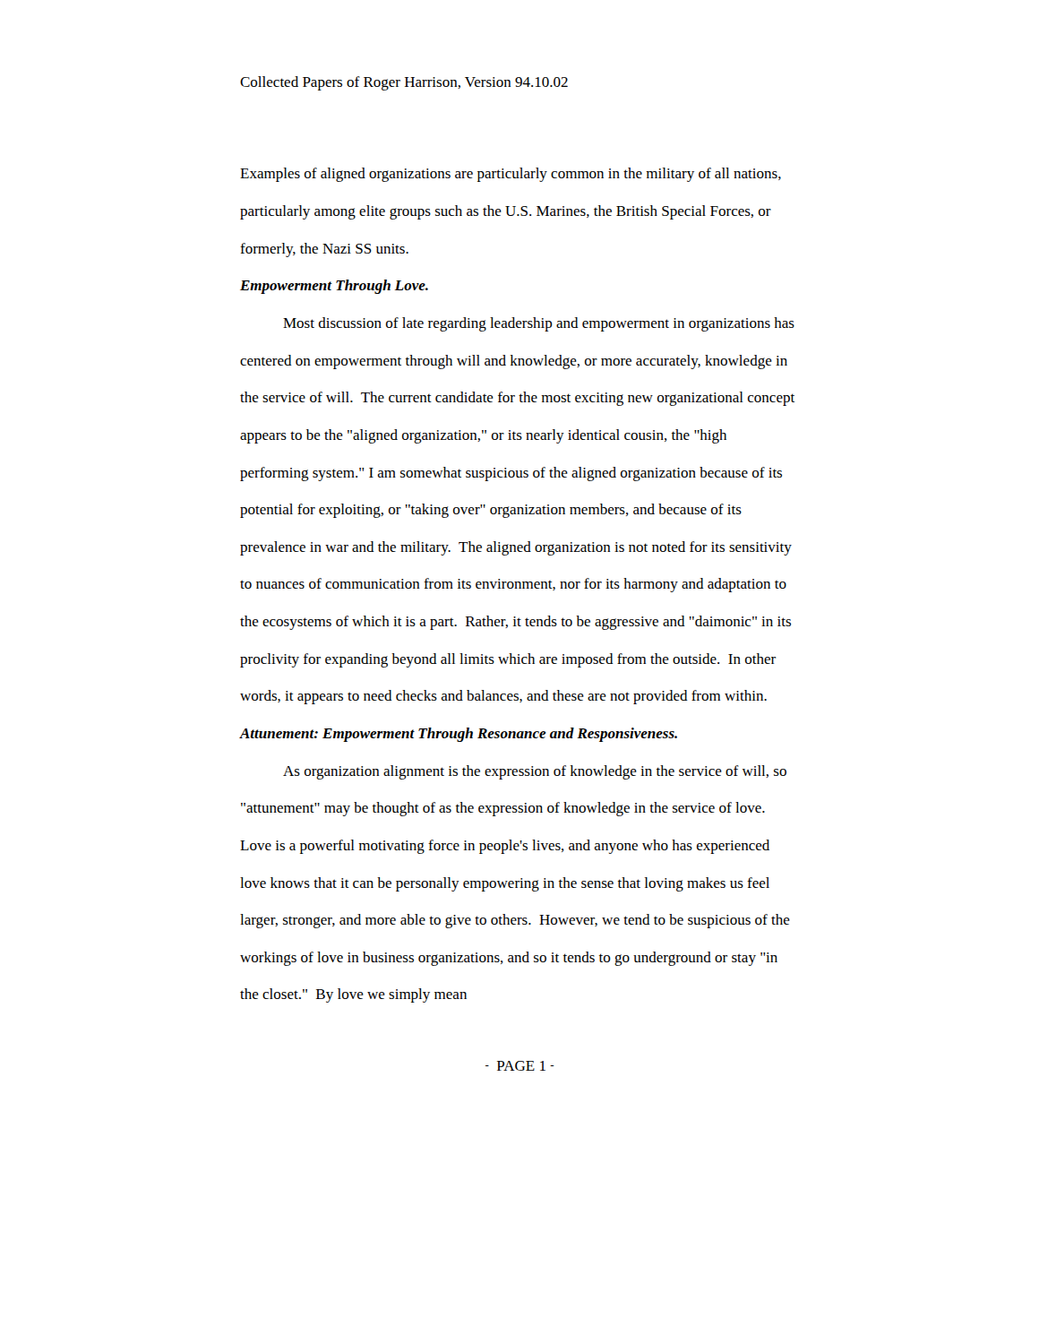Collected Papers of Roger Harrison, Version 94.10.02
Examples of aligned organizations are particularly common in the military of all nations, particularly among elite groups such as the U.S. Marines, the British Special Forces, or formerly, the Nazi SS units.
Empowerment Through Love.
Most discussion of late regarding leadership and empowerment in organizations has centered on empowerment through will and knowledge, or more accurately, knowledge in the service of will. The current candidate for the most exciting new organizational concept appears to be the "aligned organization," or its nearly identical cousin, the "high performing system." I am somewhat suspicious of the aligned organization because of its potential for exploiting, or "taking over" organization members, and because of its prevalence in war and the military. The aligned organization is not noted for its sensitivity to nuances of communication from its environment, nor for its harmony and adaptation to the ecosystems of which it is a part. Rather, it tends to be aggressive and "daimonic" in its proclivity for expanding beyond all limits which are imposed from the outside. In other words, it appears to need checks and balances, and these are not provided from within.
Attunement: Empowerment Through Resonance and Responsiveness.
As organization alignment is the expression of knowledge in the service of will, so "attunement" may be thought of as the expression of knowledge in the service of love. Love is a powerful motivating force in people's lives, and anyone who has experienced love knows that it can be personally empowering in the sense that loving makes us feel larger, stronger, and more able to give to others. However, we tend to be suspicious of the workings of love in business organizations, and so it tends to go underground or stay "in the closet." By love we simply mean
- PAGE 1 -